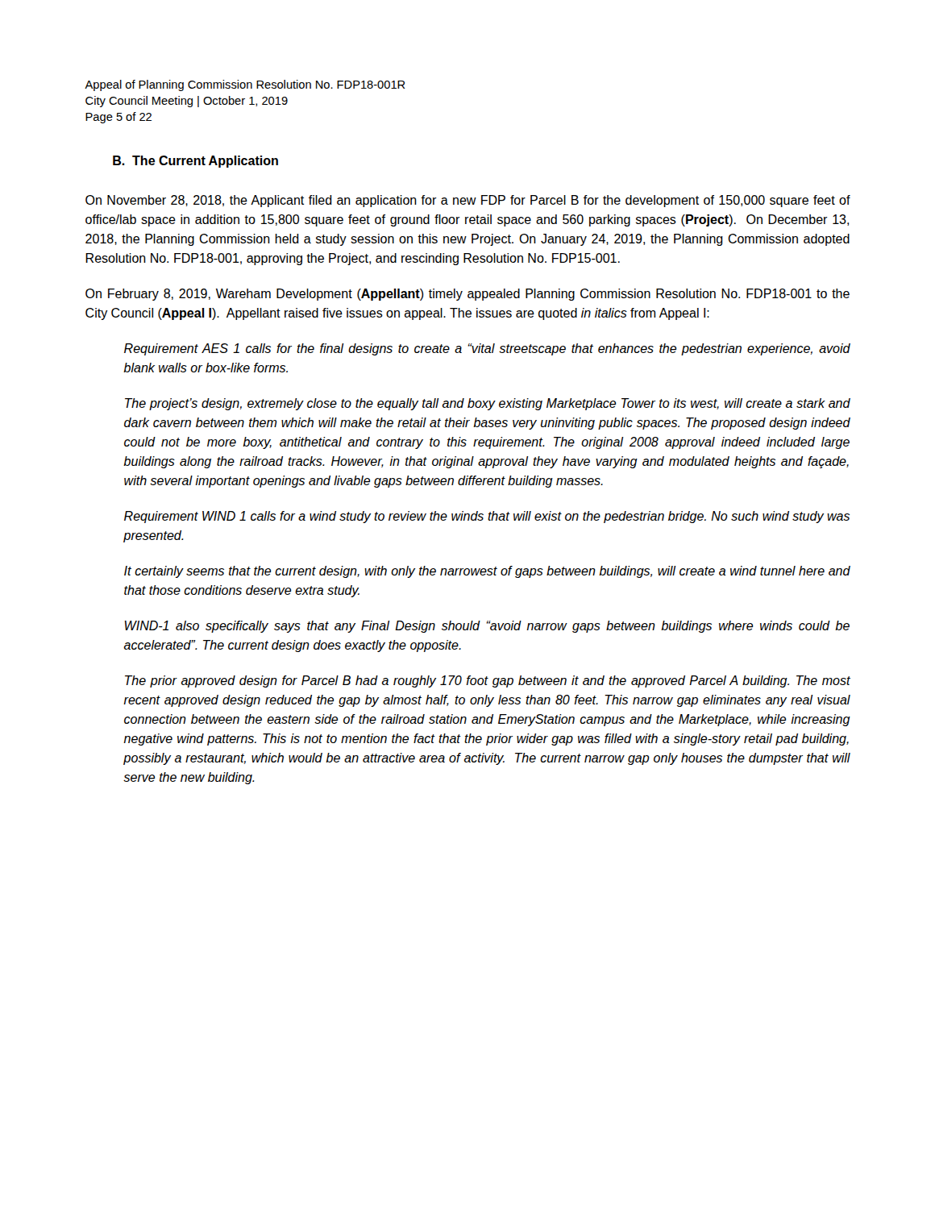Appeal of Planning Commission Resolution No. FDP18-001R
City Council Meeting | October 1, 2019
Page 5 of 22
B. The Current Application
On November 28, 2018, the Applicant filed an application for a new FDP for Parcel B for the development of 150,000 square feet of office/lab space in addition to 15,800 square feet of ground floor retail space and 560 parking spaces (Project). On December 13, 2018, the Planning Commission held a study session on this new Project. On January 24, 2019, the Planning Commission adopted Resolution No. FDP18-001, approving the Project, and rescinding Resolution No. FDP15-001.
On February 8, 2019, Wareham Development (Appellant) timely appealed Planning Commission Resolution No. FDP18-001 to the City Council (Appeal I). Appellant raised five issues on appeal. The issues are quoted in italics from Appeal I:
Requirement AES 1 calls for the final designs to create a “vital streetscape that enhances the pedestrian experience, avoid blank walls or box-like forms.
The project’s design, extremely close to the equally tall and boxy existing Marketplace Tower to its west, will create a stark and dark cavern between them which will make the retail at their bases very uninviting public spaces. The proposed design indeed could not be more boxy, antithetical and contrary to this requirement. The original 2008 approval indeed included large buildings along the railroad tracks. However, in that original approval they have varying and modulated heights and façade, with several important openings and livable gaps between different building masses.
Requirement WIND 1 calls for a wind study to review the winds that will exist on the pedestrian bridge. No such wind study was presented.
It certainly seems that the current design, with only the narrowest of gaps between buildings, will create a wind tunnel here and that those conditions deserve extra study.
WIND-1 also specifically says that any Final Design should “avoid narrow gaps between buildings where winds could be accelerated”. The current design does exactly the opposite.
The prior approved design for Parcel B had a roughly 170 foot gap between it and the approved Parcel A building. The most recent approved design reduced the gap by almost half, to only less than 80 feet. This narrow gap eliminates any real visual connection between the eastern side of the railroad station and EmeryStation campus and the Marketplace, while increasing negative wind patterns. This is not to mention the fact that the prior wider gap was filled with a single-story retail pad building, possibly a restaurant, which would be an attractive area of activity. The current narrow gap only houses the dumpster that will serve the new building.